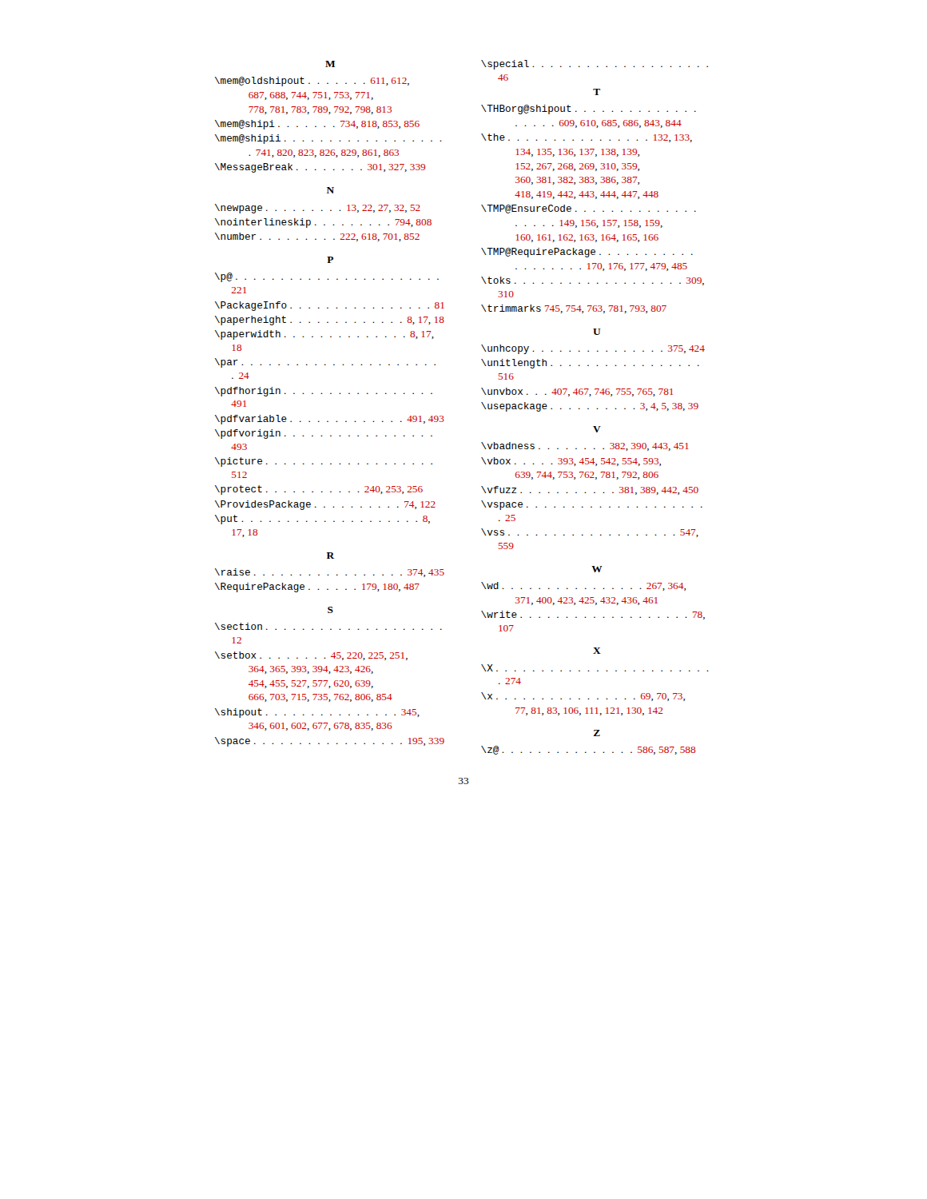M
\mem@oldshipout . . . . . . . 611, 612,
687, 688, 744, 751, 753, 771,
778, 781, 783, 789, 792, 798, 813
\mem@shipi . . . . . . . 734, 818, 853, 856
\mem@shipii . . . . . . . . . . . . . . . . . .
. 741, 820, 823, 826, 829, 861, 863
\MessageBreak . . . . . . . . 301, 327, 339
N
\newpage . . . . . . . . . 13, 22, 27, 32, 52
\nointerlineskip . . . . . . . . . 794, 808
\number . . . . . . . . . 222, 618, 701, 852
P
\p@ . . . . . . . . . . . . . . . . . . . . . . . 221
\PackageInfo . . . . . . . . . . . . . . . . 81
\paperheight . . . . . . . . . . . . . 8, 17, 18
\paperwidth . . . . . . . . . . . . . . 8, 17, 18
\par . . . . . . . . . . . . . . . . . . . . . . . 24
\pdfhorigin . . . . . . . . . . . . . . . . . 491
\pdfvariable . . . . . . . . . . . . . 491, 493
\pdfvorigin . . . . . . . . . . . . . . . . . 493
\picture . . . . . . . . . . . . . . . . . . . 512
\protect . . . . . . . . . . . 240, 253, 256
\ProvidesPackage . . . . . . . . . . 74, 122
\put . . . . . . . . . . . . . . . . . . . . 8, 17, 18
R
\raise . . . . . . . . . . . . . . . . . 374, 435
\RequirePackage . . . . . . 179, 180, 487
S
\section . . . . . . . . . . . . . . . . . . . . 12
\setbox . . . . . . . . 45, 220, 225, 251,
364, 365, 393, 394, 423, 426,
454, 455, 527, 577, 620, 639,
666, 703, 715, 735, 762, 806, 854
\shipout . . . . . . . . . . . . . . . 345,
346, 601, 602, 677, 678, 835, 836
\space . . . . . . . . . . . . . . . . . 195, 339
\special . . . . . . . . . . . . . . . . . . . . 46
T
\THBorg@shipout . . . . . . . . . . . . . .
. . . . . 609, 610, 685, 686, 843, 844
\the . . . . . . . . . . . . . . . . 132, 133,
134, 135, 136, 137, 138, 139,
152, 267, 268, 269, 310, 359,
360, 381, 382, 383, 386, 387,
418, 419, 442, 443, 444, 447, 448
\TMP@EnsureCode . . . . . . . . . . . . . .
. . . . . 149, 156, 157, 158, 159,
160, 161, 162, 163, 164, 165, 166
\TMP@RequirePackage . . . . . . . . . . .
. . . . . . . . 170, 176, 177, 479, 485
\toks . . . . . . . . . . . . . . . . . . . 309, 310
\trimmarks 745, 754, 763, 781, 793, 807
U
\unhcopy . . . . . . . . . . . . . . . 375, 424
\unitlength . . . . . . . . . . . . . . . . . 516
\unvbox . . . 407, 467, 746, 755, 765, 781
\usepackage . . . . . . . . . . 3, 4, 5, 38, 39
V
\vbadness . . . . . . . . 382, 390, 443, 451
\vbox . . . . . 393, 454, 542, 554, 593,
639, 744, 753, 762, 781, 792, 806
\vfuzz . . . . . . . . . . . 381, 389, 442, 450
\vspace . . . . . . . . . . . . . . . . . . . . . 25
\vss . . . . . . . . . . . . . . . . . . . 547, 559
W
\wd . . . . . . . . . . . . . . . . 267, 364,
371, 400, 423, 425, 432, 436, 461
\write . . . . . . . . . . . . . . . . . . . 78, 107
X
\X . . . . . . . . . . . . . . . . . . . . . . . . . 274
\x . . . . . . . . . . . . . . . . 69, 70, 73,
77, 81, 83, 106, 111, 121, 130, 142
Z
\z@ . . . . . . . . . . . . . . . 586, 587, 588
33